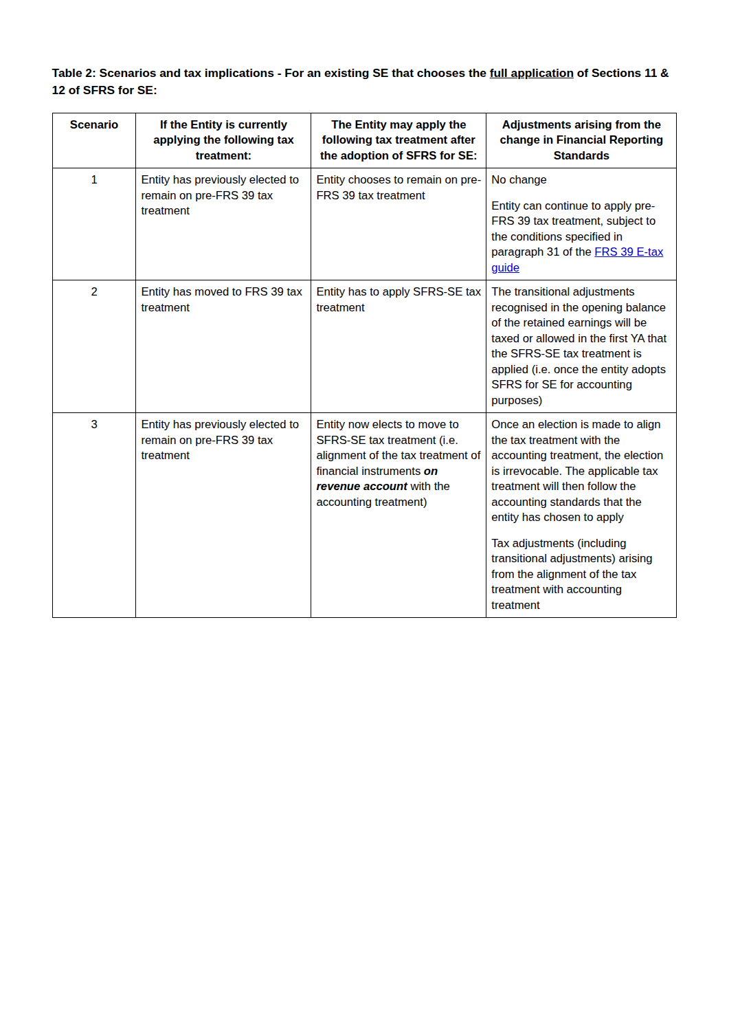Table 2: Scenarios and tax implications - For an existing SE that chooses the full application of Sections 11 & 12 of SFRS for SE:
| Scenario | If the Entity is currently applying the following tax treatment: | The Entity may apply the following tax treatment after the adoption of SFRS for SE: | Adjustments arising from the change in Financial Reporting Standards |
| --- | --- | --- | --- |
| 1 | Entity has previously elected to remain on pre-FRS 39 tax treatment | Entity chooses to remain on pre-FRS 39 tax treatment | No change Entity can continue to apply pre-FRS 39 tax treatment, subject to the conditions specified in paragraph 31 of the FRS 39 E-tax guide |
| 2 | Entity has moved to FRS 39 tax treatment | Entity has to apply SFRS-SE tax treatment | The transitional adjustments recognised in the opening balance of the retained earnings will be taxed or allowed in the first YA that the SFRS-SE tax treatment is applied (i.e. once the entity adopts SFRS for SE for accounting purposes) |
| 3 | Entity has previously elected to remain on pre-FRS 39 tax treatment | Entity now elects to move to SFRS-SE tax treatment (i.e. alignment of the tax treatment of financial instruments on revenue account with the accounting treatment) | Once an election is made to align the tax treatment with the accounting treatment, the election is irrevocable. The applicable tax treatment will then follow the accounting standards that the entity has chosen to apply Tax adjustments (including transitional adjustments) arising from the alignment of the tax treatment with accounting treatment |